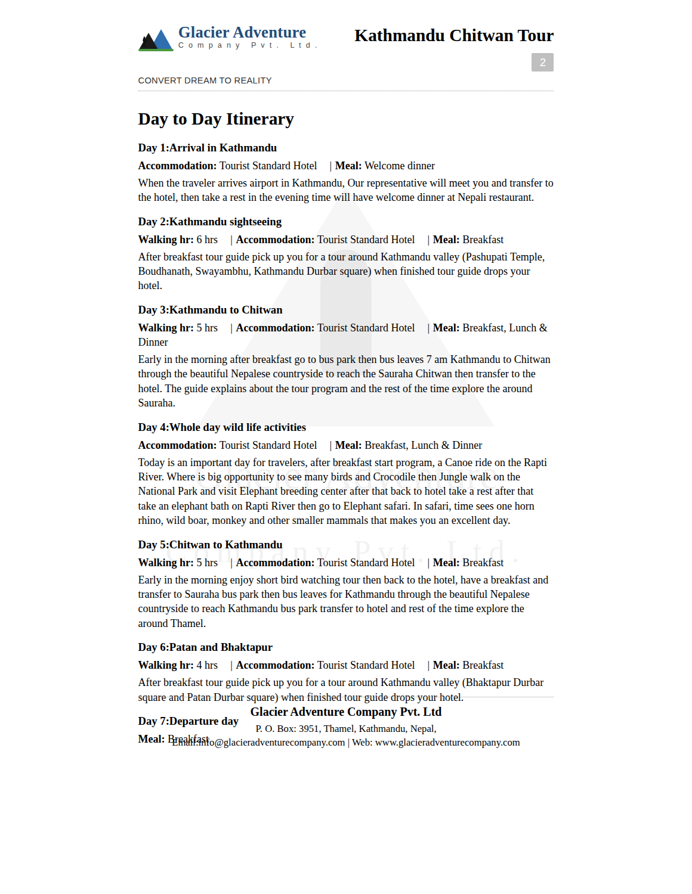Glacier Adventure
Company Pvt. Ltd.
Glacier Adventure
C o m p a n y P v t . L t d .
Kathmandu Chitwan Tour
2
CONVERT DREAM TO REALITY
Day to Day Itinerary
Day 1:Arrival in Kathmandu
Accommodation: Tourist Standard Hotel|Meal: Welcome dinner
When the traveler arrives airport in Kathmandu, Our representative will meet you and transfer to the hotel, then take a rest in the evening time will have welcome dinner at Nepali restaurant.
Day 2:Kathmandu sightseeing
Walking hr: 6 hrs|Accommodation: Tourist Standard Hotel|Meal: Breakfast
After breakfast tour guide pick up you for a tour around Kathmandu valley (Pashupati Temple, Boudhanath, Swayambhu, Kathmandu Durbar square) when finished tour guide drops your hotel.
Day 3:Kathmandu to Chitwan
Walking hr: 5 hrs|Accommodation: Tourist Standard Hotel|Meal: Breakfast, Lunch & Dinner
Early in the morning after breakfast go to bus park then bus leaves 7 am Kathmandu to Chitwan through the beautiful Nepalese countryside to reach the Sauraha Chitwan then transfer to the hotel. The guide explains about the tour program and the rest of the time explore the around Sauraha.
Day 4:Whole day wild life activities
Accommodation: Tourist Standard Hotel|Meal: Breakfast, Lunch & Dinner
Today is an important day for travelers, after breakfast start program, a Canoe ride on the Rapti River. Where is big opportunity to see many birds and Crocodile then Jungle walk on the National Park and visit Elephant breeding center after that back to hotel take a rest after that take an elephant bath on Rapti River then go to Elephant safari. In safari, time sees one horn rhino, wild boar, monkey and other smaller mammals that makes you an excellent day.
Day 5:Chitwan to Kathmandu
Walking hr: 5 hrs|Accommodation: Tourist Standard Hotel|Meal: Breakfast
Early in the morning enjoy short bird watching tour then back to the hotel, have a breakfast and transfer to Sauraha bus park then bus leaves for Kathmandu through the beautiful Nepalese countryside to reach Kathmandu bus park transfer to hotel and rest of the time explore the around Thamel.
Day 6:Patan and Bhaktapur
Walking hr: 4 hrs|Accommodation: Tourist Standard Hotel|Meal: Breakfast
After breakfast tour guide pick up you for a tour around Kathmandu valley (Bhaktapur Durbar square and Patan Durbar square) when finished tour guide drops your hotel.
Day 7:Departure day
Meal: Breakfast
Glacier Adventure Company Pvt. Ltd
P. O. Box: 3951, Thamel, Kathmandu, Nepal,
Email:info@glacieradventurecompany.com | Web: www.glacieradventurecompany.com